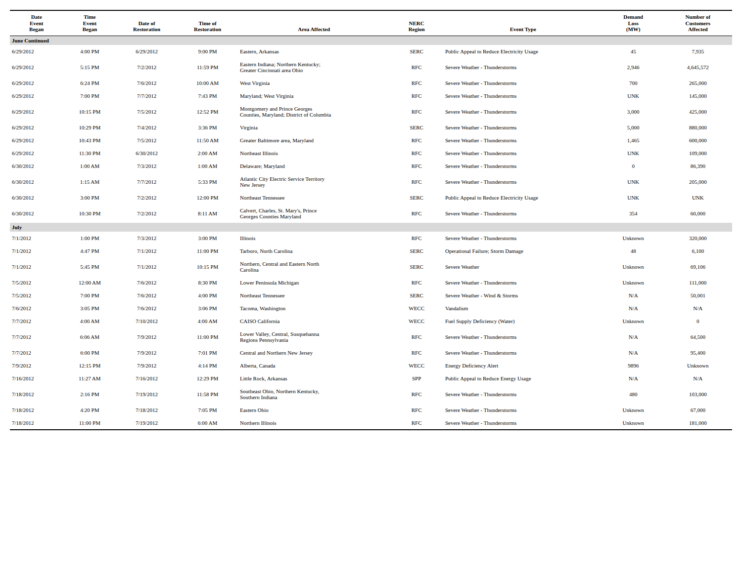| Date Event Began | Time Event Began | Date of Restoration | Time of Restoration | Area Affected | NERC Region | Event Type | Demand Loss (MW) | Number of Customers Affected |
| --- | --- | --- | --- | --- | --- | --- | --- | --- |
| June Continued |
| 6/29/2012 | 4:00 PM | 6/29/2012 | 9:00 PM | Eastern, Arkansas | SERC | Public Appeal to Reduce Electricity Usage | 45 | 7,935 |
| 6/29/2012 | 5:15 PM | 7/2/2012 | 11:59 PM | Eastern Indiana; Northern Kentucky; Greater Cincinnati area Ohio | RFC | Severe Weather - Thunderstorms | 2,946 | 4,645,572 |
| 6/29/2012 | 6:24 PM | 7/6/2012 | 10:00 AM | West Virginia | RFC | Severe Weather - Thunderstorms | 700 | 265,000 |
| 6/29/2012 | 7:00 PM | 7/7/2012 | 7:43 PM | Maryland; West Virginia | RFC | Severe Weather - Thunderstorms | UNK | 145,000 |
| 6/29/2012 | 10:15 PM | 7/5/2012 | 12:52 PM | Montgomery and Prince Georges Counties, Maryland; District of Columbia | RFC | Severe Weather - Thunderstorms | 3,000 | 425,000 |
| 6/29/2012 | 10:29 PM | 7/4/2012 | 3:36 PM | Virginia | SERC | Severe Weather - Thunderstorms | 5,000 | 880,000 |
| 6/29/2012 | 10:43 PM | 7/5/2012 | 11:50 AM | Greater Baltimore area, Maryland | RFC | Severe Weather - Thunderstorms | 1,465 | 600,000 |
| 6/29/2012 | 11:30 PM | 6/30/2012 | 2:00 AM | Northeast Illinois | RFC | Severe Weather - Thunderstorms | UNK | 109,000 |
| 6/30/2012 | 1:00 AM | 7/3/2012 | 1:00 AM | Delaware; Maryland | RFC | Severe Weather - Thunderstorms | 0 | 86,390 |
| 6/30/2012 | 1:15 AM | 7/7/2012 | 5:33 PM | Atlantic City Electric Service Territory New Jersey | RFC | Severe Weather - Thunderstorms | UNK | 205,000 |
| 6/30/2012 | 3:00 PM | 7/2/2012 | 12:00 PM | Northeast Tennessee | SERC | Public Appeal to Reduce Electricity Usage | UNK | UNK |
| 6/30/2012 | 10:30 PM | 7/2/2012 | 8:11 AM | Calvert, Charles, St. Mary's, Prince Georges Counties Maryland | RFC | Severe Weather - Thunderstorms | 354 | 60,000 |
| July |
| 7/1/2012 | 1:00 PM | 7/3/2012 | 3:00 PM | Illinois | RFC | Severe Weather - Thunderstorms | Unknown | 320,000 |
| 7/1/2012 | 4:47 PM | 7/1/2012 | 11:00 PM | Tarboro, North Carolina | SERC | Operational Failure; Storm Damage | 48 | 6,100 |
| 7/1/2012 | 5:45 PM | 7/1/2012 | 10:15 PM | Northern, Central and Eastern North Carolina | SERC | Severe Weather | Unknown | 69,106 |
| 7/5/2012 | 12:00 AM | 7/6/2012 | 8:30 PM | Lower Peninsula Michigan | RFC | Severe Weather - Thunderstorms | Unknown | 111,000 |
| 7/5/2012 | 7:00 PM | 7/6/2012 | 4:00 PM | Northeast Tennessee | SERC | Severe Weather - Wind & Storms | N/A | 50,001 |
| 7/6/2012 | 3:05 PM | 7/6/2012 | 3:06 PM | Tacoma, Washington | WECC | Vandalism | N/A | N/A |
| 7/7/2012 | 4:00 AM | 7/10/2012 | 4:00 AM | CAISO California | WECC | Fuel Supply Deficiency (Water) | Unknown | 0 |
| 7/7/2012 | 6:06 AM | 7/9/2012 | 11:00 PM | Lower Valley, Central, Susquehanna Regions Pennsylvania | RFC | Severe Weather - Thunderstorms | N/A | 64,500 |
| 7/7/2012 | 6:00 PM | 7/9/2012 | 7:01 PM | Central and Northern New Jersey | RFC | Severe Weather - Thunderstorms | N/A | 95,400 |
| 7/9/2012 | 12:15 PM | 7/9/2012 | 4:14 PM | Alberta, Canada | WECC | Energy Deficiency Alert | 9896 | Unknown |
| 7/16/2012 | 11:27 AM | 7/16/2012 | 12:29 PM | Little Rock, Arkansas | SPP | Public Appeal to Reduce Energy Usage | N/A | N/A |
| 7/18/2012 | 2:16 PM | 7/19/2012 | 11:58 PM | Southeast Ohio, Northern Kentucky, Southern Indiana | RFC | Severe Weather - Thunderstorms | 480 | 103,000 |
| 7/18/2012 | 4:20 PM | 7/18/2012 | 7:05 PM | Eastern Ohio | RFC | Severe Weather - Thunderstorms | Unknown | 67,000 |
| 7/18/2012 | 11:00 PM | 7/19/2012 | 6:00 AM | Northern Illinois | RFC | Severe Weather - Thunderstorms | Unknown | 181,000 |